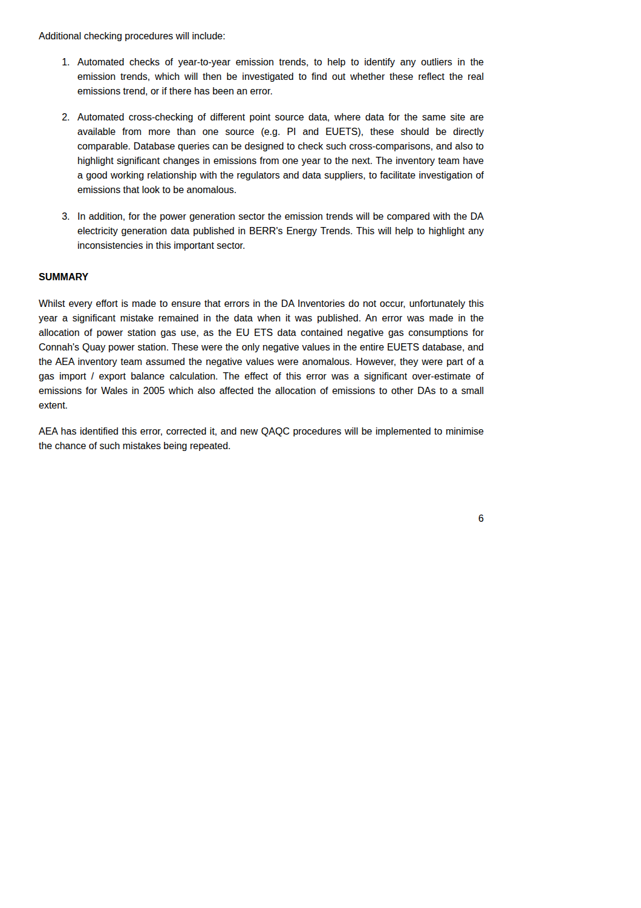Additional checking procedures will include:
Automated checks of year-to-year emission trends, to help to identify any outliers in the emission trends, which will then be investigated to find out whether these reflect the real emissions trend, or if there has been an error.
Automated cross-checking of different point source data, where data for the same site are available from more than one source (e.g. PI and EUETS), these should be directly comparable. Database queries can be designed to check such cross-comparisons, and also to highlight significant changes in emissions from one year to the next. The inventory team have a good working relationship with the regulators and data suppliers, to facilitate investigation of emissions that look to be anomalous.
In addition, for the power generation sector the emission trends will be compared with the DA electricity generation data published in BERR's Energy Trends. This will help to highlight any inconsistencies in this important sector.
SUMMARY
Whilst every effort is made to ensure that errors in the DA Inventories do not occur, unfortunately this year a significant mistake remained in the data when it was published. An error was made in the allocation of power station gas use, as the EU ETS data contained negative gas consumptions for Connah's Quay power station. These were the only negative values in the entire EUETS database, and the AEA inventory team assumed the negative values were anomalous. However, they were part of a gas import / export balance calculation. The effect of this error was a significant over-estimate of emissions for Wales in 2005 which also affected the allocation of emissions to other DAs to a small extent.
AEA has identified this error, corrected it, and new QAQC procedures will be implemented to minimise the chance of such mistakes being repeated.
6